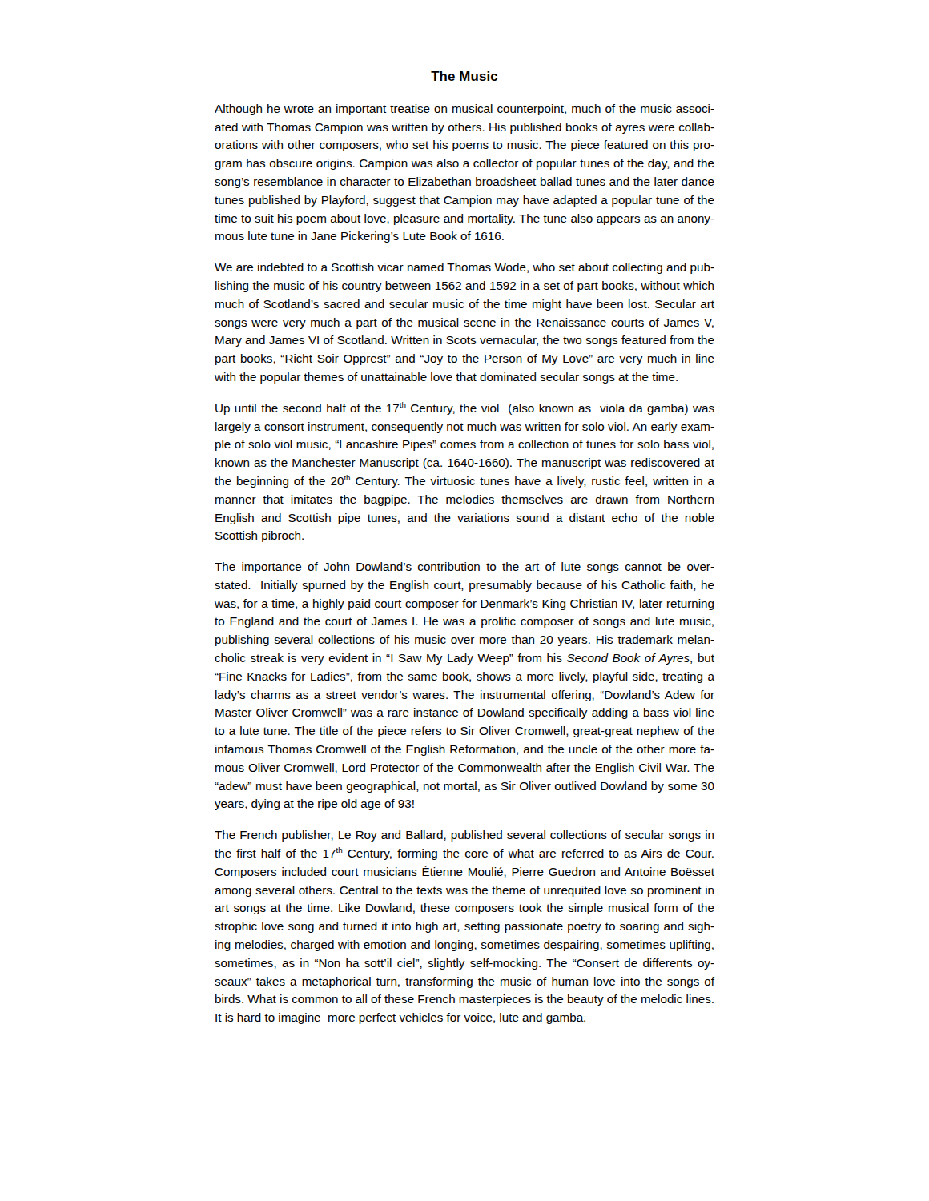The Music
Although he wrote an important treatise on musical counterpoint, much of the music associated with Thomas Campion was written by others. His published books of ayres were collaborations with other composers, who set his poems to music. The piece featured on this program has obscure origins. Campion was also a collector of popular tunes of the day, and the song’s resemblance in character to Elizabethan broadsheet ballad tunes and the later dance tunes published by Playford, suggest that Campion may have adapted a popular tune of the time to suit his poem about love, pleasure and mortality. The tune also appears as an anonymous lute tune in Jane Pickering’s Lute Book of 1616.
We are indebted to a Scottish vicar named Thomas Wode, who set about collecting and publishing the music of his country between 1562 and 1592 in a set of part books, without which much of Scotland’s sacred and secular music of the time might have been lost. Secular art songs were very much a part of the musical scene in the Renaissance courts of James V, Mary and James VI of Scotland. Written in Scots vernacular, the two songs featured from the part books, “Richt Soir Opprest” and “Joy to the Person of My Love” are very much in line with the popular themes of unattainable love that dominated secular songs at the time.
Up until the second half of the 17th Century, the viol (also known as viola da gamba) was largely a consort instrument, consequently not much was written for solo viol. An early example of solo viol music, “Lancashire Pipes” comes from a collection of tunes for solo bass viol, known as the Manchester Manuscript (ca. 1640-1660). The manuscript was rediscovered at the beginning of the 20th Century. The virtuosic tunes have a lively, rustic feel, written in a manner that imitates the bagpipe. The melodies themselves are drawn from Northern English and Scottish pipe tunes, and the variations sound a distant echo of the noble Scottish pibroch.
The importance of John Dowland’s contribution to the art of lute songs cannot be overstated. Initially spurned by the English court, presumably because of his Catholic faith, he was, for a time, a highly paid court composer for Denmark’s King Christian IV, later returning to England and the court of James I. He was a prolific composer of songs and lute music, publishing several collections of his music over more than 20 years. His trademark melancholic streak is very evident in “I Saw My Lady Weep” from his Second Book of Ayres, but “Fine Knacks for Ladies”, from the same book, shows a more lively, playful side, treating a lady’s charms as a street vendor’s wares. The instrumental offering, “Dowland’s Adew for Master Oliver Cromwell” was a rare instance of Dowland specifically adding a bass viol line to a lute tune. The title of the piece refers to Sir Oliver Cromwell, great-great nephew of the infamous Thomas Cromwell of the English Reformation, and the uncle of the other more famous Oliver Cromwell, Lord Protector of the Commonwealth after the English Civil War. The “adew” must have been geographical, not mortal, as Sir Oliver outlived Dowland by some 30 years, dying at the ripe old age of 93!
The French publisher, Le Roy and Ballard, published several collections of secular songs in the first half of the 17th Century, forming the core of what are referred to as Airs de Cour. Composers included court musicians Étienne Moulié, Pierre Guedron and Antoine Boësset among several others. Central to the texts was the theme of unrequited love so prominent in art songs at the time. Like Dowland, these composers took the simple musical form of the strophic love song and turned it into high art, setting passionate poetry to soaring and sighing melodies, charged with emotion and longing, sometimes despairing, sometimes uplifting, sometimes, as in “Non ha sott’il ciel”, slightly self-mocking. The “Consert de differents oyseaux” takes a metaphorical turn, transforming the music of human love into the songs of birds. What is common to all of these French masterpieces is the beauty of the melodic lines. It is hard to imagine more perfect vehicles for voice, lute and gamba.